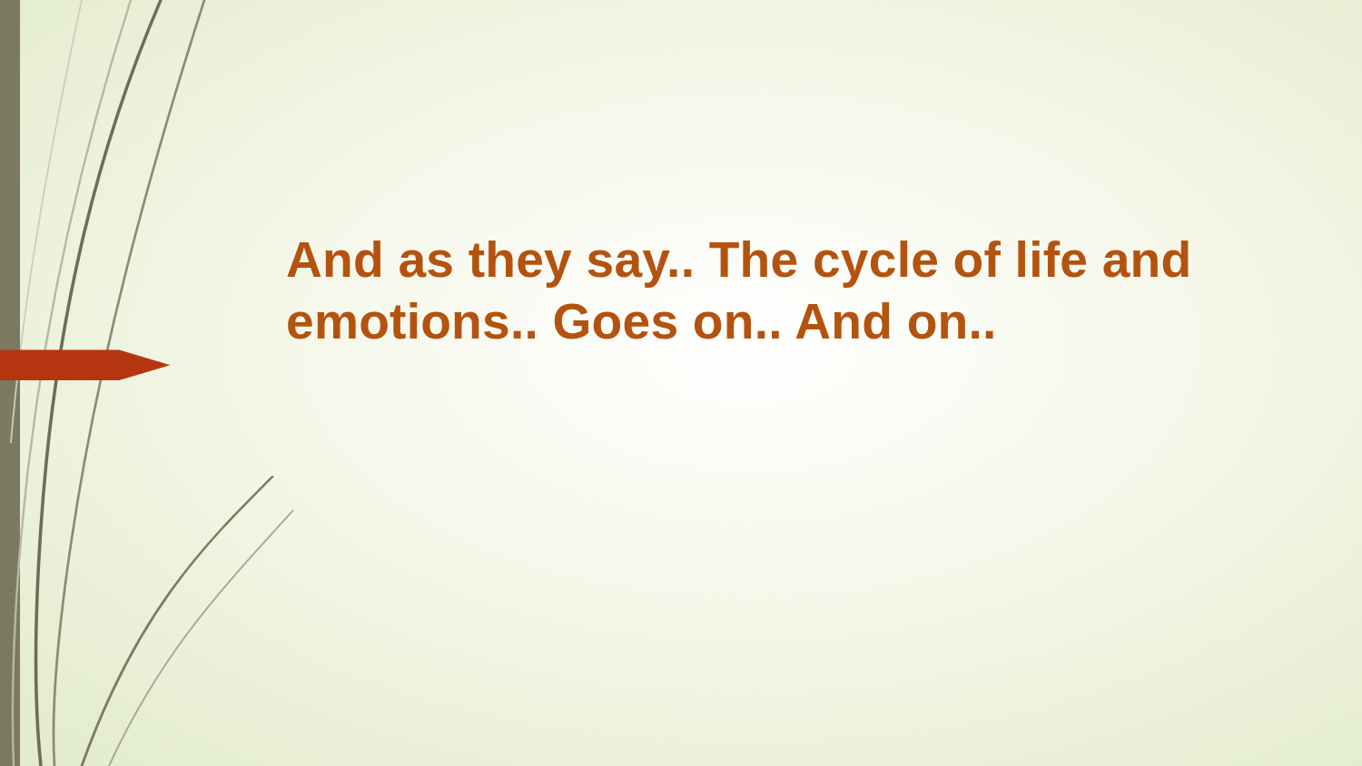And as they say.. The cycle of life and emotions.. Goes on.. And on..